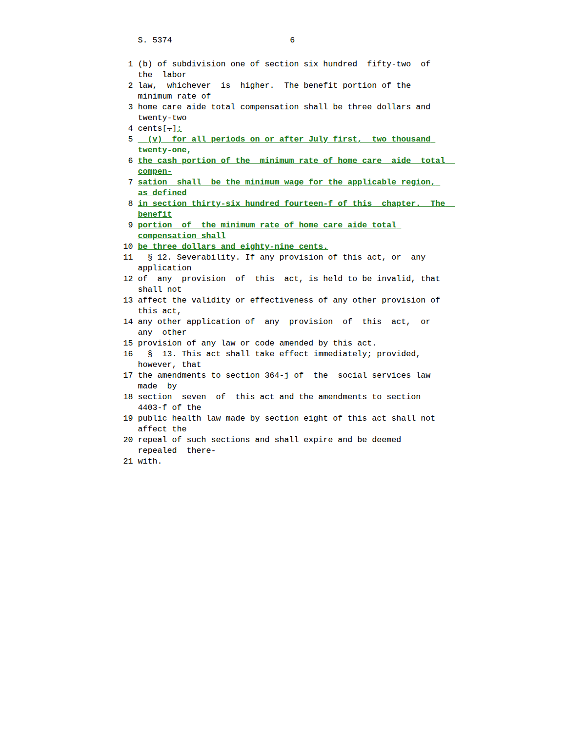S. 5374 6
(b) of subdivision one of section six hundred fifty-two of the labor
law, whichever is higher. The benefit portion of the minimum rate of
home care aide total compensation shall be three dollars and twenty-two
cents[.];
(v) for all periods on or after July first, two thousand twenty-one,
the cash portion of the minimum rate of home care aide total compen-
sation shall be the minimum wage for the applicable region, as defined
in section thirty-six hundred fourteen-f of this chapter. The benefit
portion of the minimum rate of home care aide total compensation shall
be three dollars and eighty-nine cents.
§ 12. Severability. If any provision of this act, or any application
of any provision of this act, is held to be invalid, that shall not
affect the validity or effectiveness of any other provision of this act,
any other application of any provision of this act, or any other
provision of any law or code amended by this act.
§ 13. This act shall take effect immediately; provided, however, that
the amendments to section 364-j of the social services law made by
section seven of this act and the amendments to section 4403-f of the
public health law made by section eight of this act shall not affect the
repeal of such sections and shall expire and be deemed repealed there-
with.